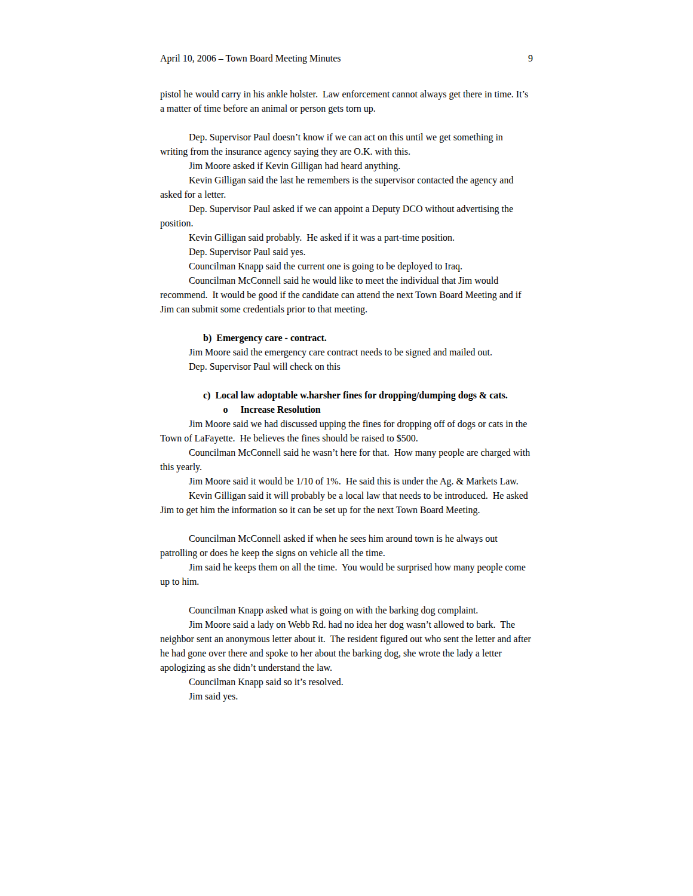April 10, 2006 – Town Board Meeting Minutes
9
pistol he would carry in his ankle holster. Law enforcement cannot always get there in time. It’s a matter of time before an animal or person gets torn up.
Dep. Supervisor Paul doesn’t know if we can act on this until we get something in writing from the insurance agency saying they are O.K. with this.
Jim Moore asked if Kevin Gilligan had heard anything.
Kevin Gilligan said the last he remembers is the supervisor contacted the agency and asked for a letter.
Dep. Supervisor Paul asked if we can appoint a Deputy DCO without advertising the position.
Kevin Gilligan said probably. He asked if it was a part-time position.
Dep. Supervisor Paul said yes.
Councilman Knapp said the current one is going to be deployed to Iraq.
Councilman McConnell said he would like to meet the individual that Jim would recommend. It would be good if the candidate can attend the next Town Board Meeting and if Jim can submit some credentials prior to that meeting.
b) Emergency care - contract.
Jim Moore said the emergency care contract needs to be signed and mailed out.
Dep. Supervisor Paul will check on this
c) Local law adoptable w.harsher fines for dropping/dumping dogs & cats.
o Increase Resolution
Jim Moore said we had discussed upping the fines for dropping off of dogs or cats in the Town of LaFayette. He believes the fines should be raised to $500.
Councilman McConnell said he wasn’t here for that. How many people are charged with this yearly.
Jim Moore said it would be 1/10 of 1%. He said this is under the Ag. & Markets Law.
Kevin Gilligan said it will probably be a local law that needs to be introduced. He asked Jim to get him the information so it can be set up for the next Town Board Meeting.
Councilman McConnell asked if when he sees him around town is he always out patrolling or does he keep the signs on vehicle all the time.
Jim said he keeps them on all the time. You would be surprised how many people come up to him.
Councilman Knapp asked what is going on with the barking dog complaint.
Jim Moore said a lady on Webb Rd. had no idea her dog wasn’t allowed to bark. The neighbor sent an anonymous letter about it. The resident figured out who sent the letter and after he had gone over there and spoke to her about the barking dog, she wrote the lady a letter apologizing as she didn’t understand the law.
Councilman Knapp said so it’s resolved.
Jim said yes.